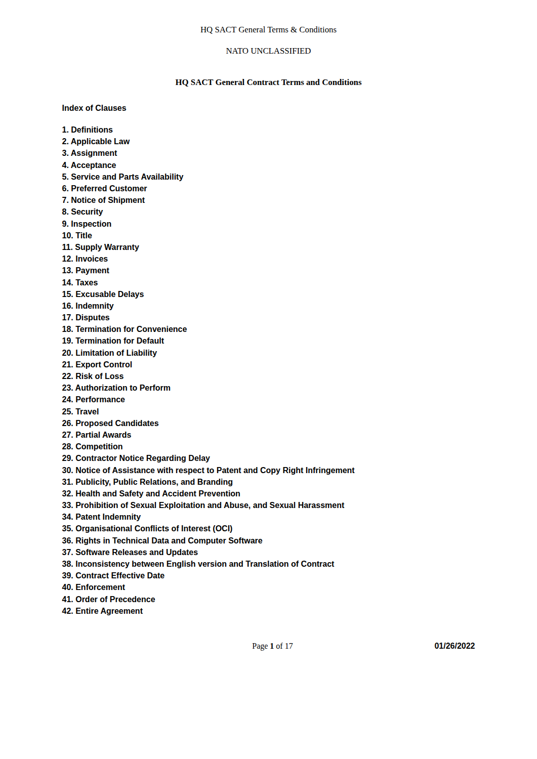HQ SACT General Terms & Conditions
NATO UNCLASSIFIED
HQ SACT General Contract Terms and Conditions
Index of Clauses
1. Definitions
2. Applicable Law
3. Assignment
4. Acceptance
5. Service and Parts Availability
6. Preferred Customer
7. Notice of Shipment
8. Security
9. Inspection
10. Title
11. Supply Warranty
12. Invoices
13. Payment
14. Taxes
15. Excusable Delays
16. Indemnity
17. Disputes
18. Termination for Convenience
19. Termination for Default
20. Limitation of Liability
21. Export Control
22. Risk of Loss
23. Authorization to Perform
24. Performance
25. Travel
26. Proposed Candidates
27. Partial Awards
28. Competition
29. Contractor Notice Regarding Delay
30. Notice of Assistance with respect to Patent and Copy Right Infringement
31. Publicity, Public Relations, and Branding
32. Health and Safety and Accident Prevention
33. Prohibition of Sexual Exploitation and Abuse, and Sexual Harassment
34. Patent Indemnity
35. Organisational Conflicts of Interest (OCI)
36. Rights in Technical Data and Computer Software
37. Software Releases and Updates
38. Inconsistency between English version and Translation of Contract
39. Contract Effective Date
40. Enforcement
41. Order of Precedence
42. Entire Agreement
Page 1 of 17 01/26/2022